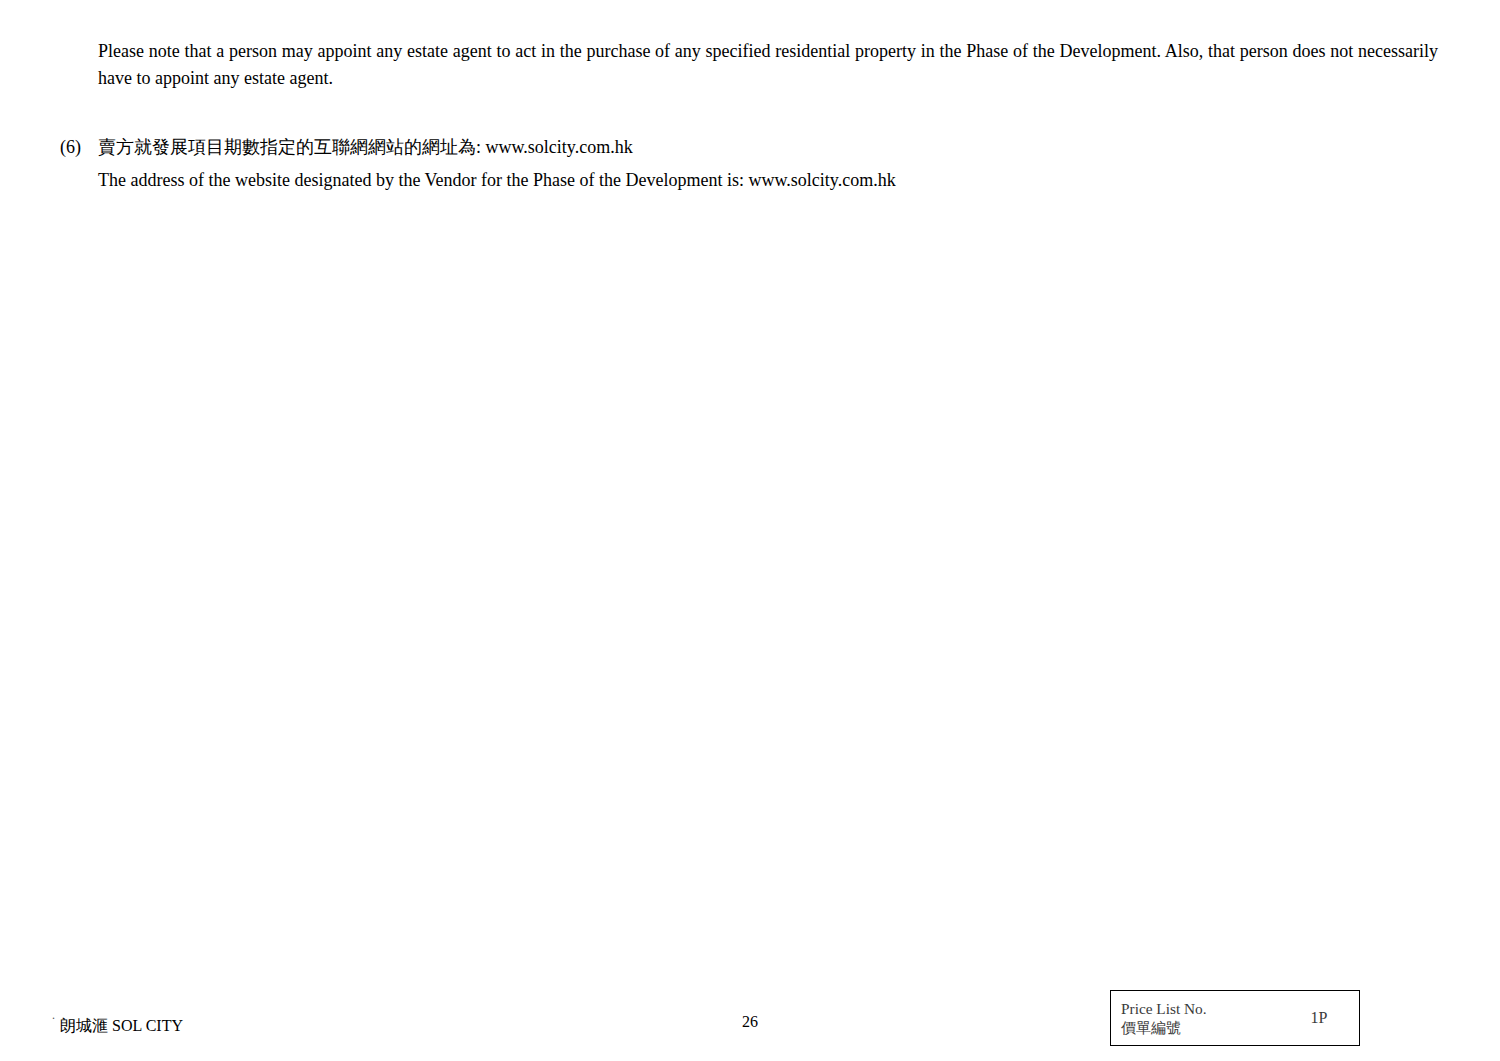Please note that a person may appoint any estate agent to act in the purchase of any specified residential property in the Phase of the Development. Also, that person does not necessarily have to appoint any estate agent.
(6)
賣方就發展項目期數指定的互聯網網站的網址為: www.solcity.com.hk
The address of the website designated by the Vendor for the Phase of the Development is: www.solcity.com.hk
.
朗城滙 SOL CITY
26
Price List No.
價單編號
1P